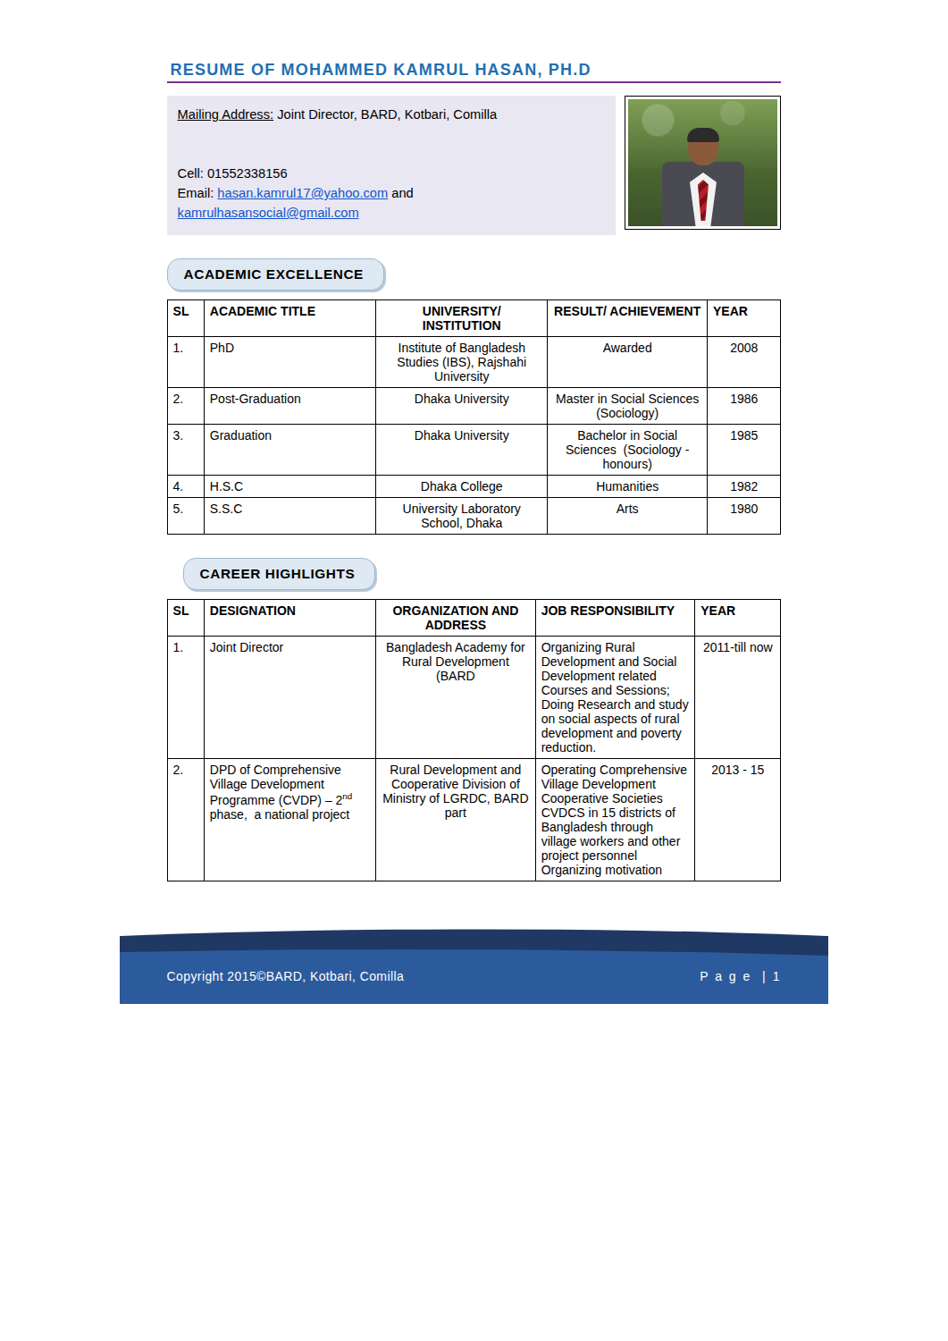Resume of Mohammed Kamrul Hasan, Ph.D
Mailing Address: Joint Director, BARD, Kotbari, Comilla
Cell: 01552338156
Email: hasan.kamrul17@yahoo.com and
kamrulhasansocial@gmail.com
ACADEMIC EXCELLENCE
| SL | ACADEMIC TITLE | UNIVERSITY/ INSTITUTION | RESULT/ ACHIEVEMENT | YEAR |
| --- | --- | --- | --- | --- |
| 1. | PhD | Institute of Bangladesh Studies (IBS), Rajshahi University | Awarded | 2008 |
| 2. | Post-Graduation | Dhaka University | Master in Social Sciences (Sociology) | 1986 |
| 3. | Graduation | Dhaka University | Bachelor in Social Sciences (Sociology - honours) | 1985 |
| 4. | H.S.C | Dhaka College | Humanities | 1982 |
| 5. | S.S.C | University Laboratory School, Dhaka | Arts | 1980 |
CAREER HIGHLIGHTS
| SL | DESIGNATION | ORGANIZATION AND ADDRESS | JOB RESPONSIBILITY | YEAR |
| --- | --- | --- | --- | --- |
| 1. | Joint Director | Bangladesh Academy for Rural Development (BARD | Organizing Rural Development and Social Development related Courses and Sessions; Doing Research and study on social aspects of rural development and poverty reduction. | 2011-till now |
| 2. | DPD of Comprehensive Village Development Programme (CVDP) – 2 nd phase, a national project | Rural Development and Cooperative Division of Ministry of LGRDC, BARD part | Operating Comprehensive Village Development Cooperative Societies CVDCS in 15 districts of Bangladesh through village workers and other project personnel Organizing motivation | 2013 - 15 |
Copyright 2015©BARD, Kotbari, Comilla P a g e | 1